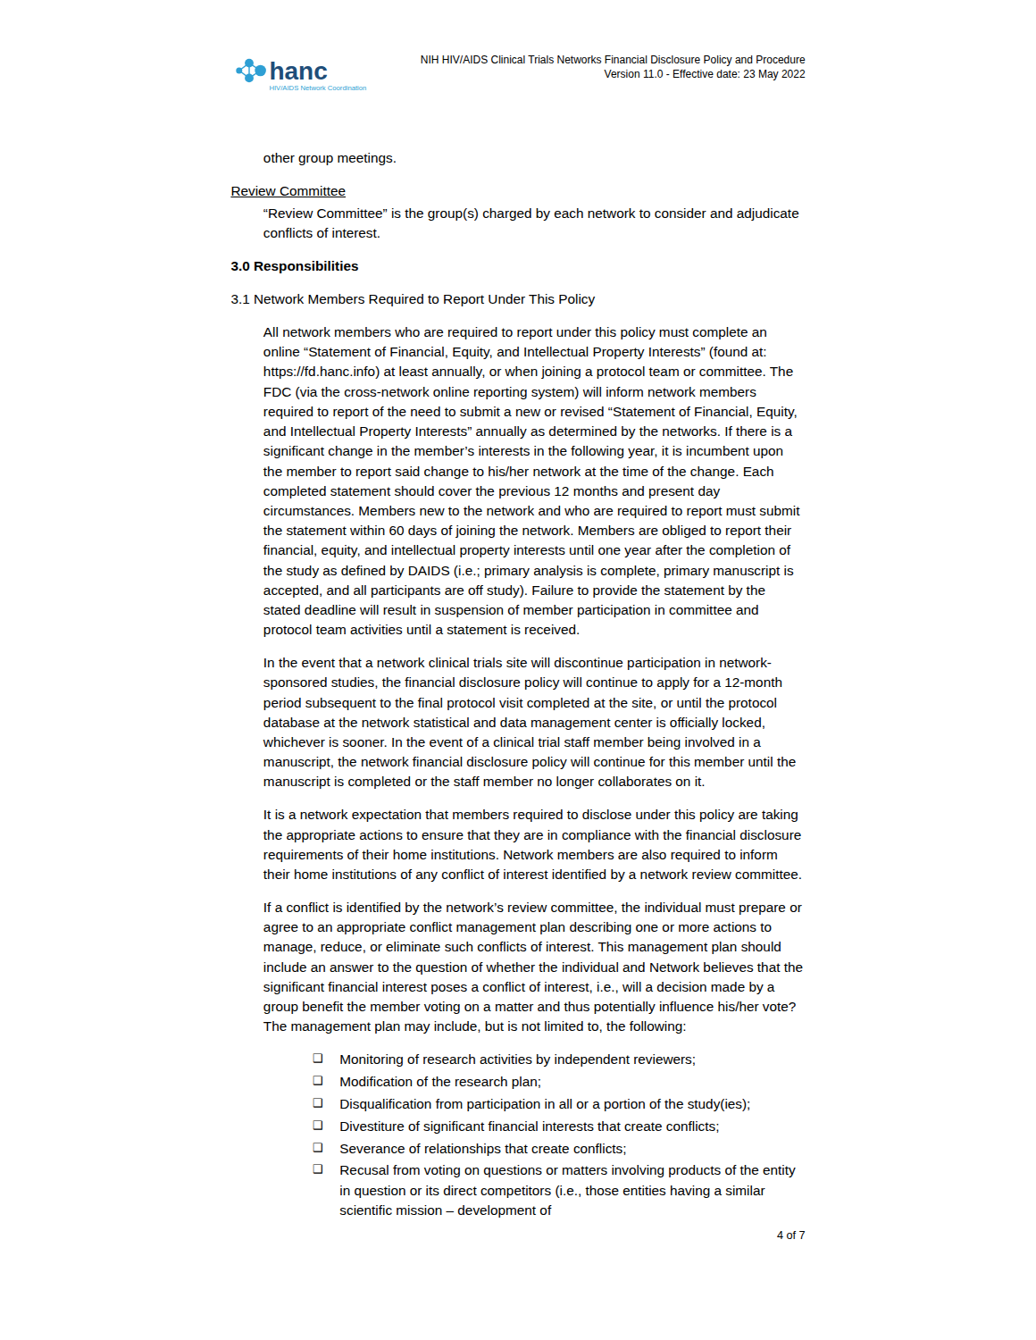hanc HIV/AIDS Network Coordination
NIH HIV/AIDS Clinical Trials Networks Financial Disclosure Policy and Procedure
Version 11.0 - Effective date: 23 May 2022
other group meetings.
Review Committee
“Review Committee” is the group(s) charged by each network to consider and adjudicate conflicts of interest.
3.0 Responsibilities
3.1 Network Members Required to Report Under This Policy
All network members who are required to report under this policy must complete an online “Statement of Financial, Equity, and Intellectual Property Interests” (found at: https://fd.hanc.info) at least annually, or when joining a protocol team or committee. The FDC (via the cross-network online reporting system) will inform network members required to report of the need to submit a new or revised “Statement of Financial, Equity, and Intellectual Property Interests” annually as determined by the networks. If there is a significant change in the member’s interests in the following year, it is incumbent upon the member to report said change to his/her network at the time of the change. Each completed statement should cover the previous 12 months and present day circumstances. Members new to the network and who are required to report must submit the statement within 60 days of joining the network. Members are obliged to report their financial, equity, and intellectual property interests until one year after the completion of the study as defined by DAIDS (i.e.; primary analysis is complete, primary manuscript is accepted, and all participants are off study). Failure to provide the statement by the stated deadline will result in suspension of member participation in committee and protocol team activities until a statement is received.
In the event that a network clinical trials site will discontinue participation in network-sponsored studies, the financial disclosure policy will continue to apply for a 12-month period subsequent to the final protocol visit completed at the site, or until the protocol database at the network statistical and data management center is officially locked, whichever is sooner. In the event of a clinical trial staff member being involved in a manuscript, the network financial disclosure policy will continue for this member until the manuscript is completed or the staff member no longer collaborates on it.
It is a network expectation that members required to disclose under this policy are taking the appropriate actions to ensure that they are in compliance with the financial disclosure requirements of their home institutions. Network members are also required to inform their home institutions of any conflict of interest identified by a network review committee.
If a conflict is identified by the network’s review committee, the individual must prepare or agree to an appropriate conflict management plan describing one or more actions to manage, reduce, or eliminate such conflicts of interest. This management plan should include an answer to the question of whether the individual and Network believes that the significant financial interest poses a conflict of interest, i.e., will a decision made by a group benefit the member voting on a matter and thus potentially influence his/her vote? The management plan may include, but is not limited to, the following:
Monitoring of research activities by independent reviewers;
Modification of the research plan;
Disqualification from participation in all or a portion of the study(ies);
Divestiture of significant financial interests that create conflicts;
Severance of relationships that create conflicts;
Recusal from voting on questions or matters involving products of the entity in question or its direct competitors (i.e., those entities having a similar scientific mission – development of
4 of 7